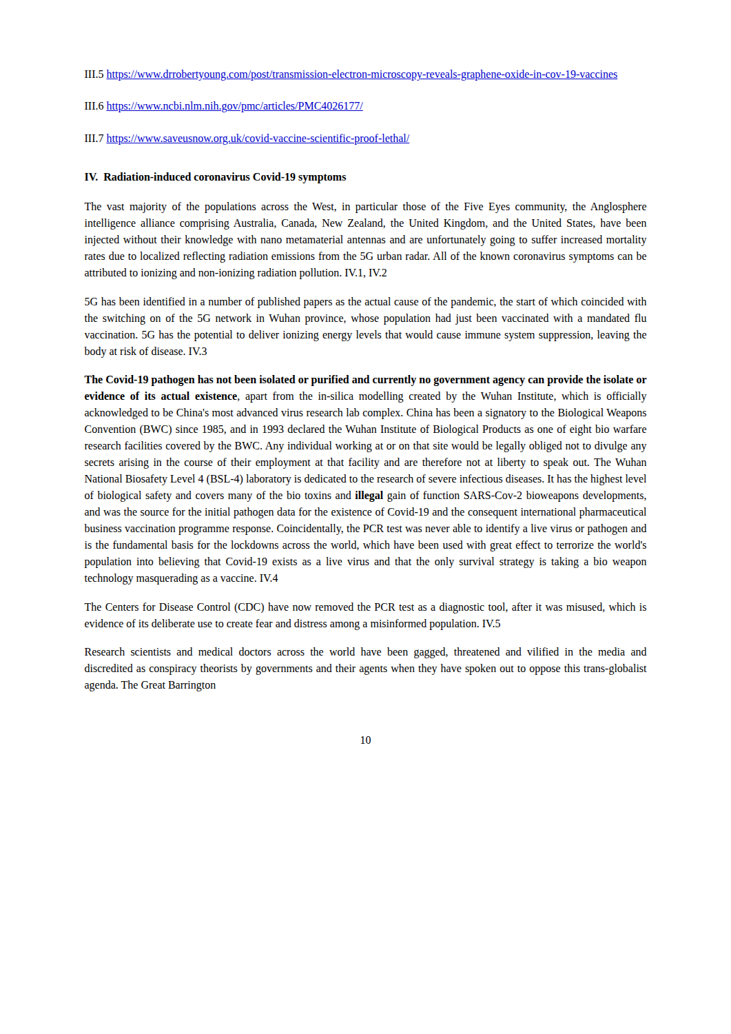III.5 https://www.drrobertyoung.com/post/transmission-electron-microscopy-reveals-graphene-oxide-in-cov-19-vaccines
III.6 https://www.ncbi.nlm.nih.gov/pmc/articles/PMC4026177/
III.7 https://www.saveusnow.org.uk/covid-vaccine-scientific-proof-lethal/
IV. Radiation-induced coronavirus Covid-19 symptoms
The vast majority of the populations across the West, in particular those of the Five Eyes community, the Anglosphere intelligence alliance comprising Australia, Canada, New Zealand, the United Kingdom, and the United States, have been injected without their knowledge with nano metamaterial antennas and are unfortunately going to suffer increased mortality rates due to localized reflecting radiation emissions from the 5G urban radar. All of the known coronavirus symptoms can be attributed to ionizing and non-ionizing radiation pollution. IV.1, IV.2
5G has been identified in a number of published papers as the actual cause of the pandemic, the start of which coincided with the switching on of the 5G network in Wuhan province, whose population had just been vaccinated with a mandated flu vaccination. 5G has the potential to deliver ionizing energy levels that would cause immune system suppression, leaving the body at risk of disease. IV.3
The Covid-19 pathogen has not been isolated or purified and currently no government agency can provide the isolate or evidence of its actual existence, apart from the in-silica modelling created by the Wuhan Institute, which is officially acknowledged to be China's most advanced virus research lab complex. China has been a signatory to the Biological Weapons Convention (BWC) since 1985, and in 1993 declared the Wuhan Institute of Biological Products as one of eight bio warfare research facilities covered by the BWC. Any individual working at or on that site would be legally obliged not to divulge any secrets arising in the course of their employment at that facility and are therefore not at liberty to speak out. The Wuhan National Biosafety Level 4 (BSL-4) laboratory is dedicated to the research of severe infectious diseases. It has the highest level of biological safety and covers many of the bio toxins and illegal gain of function SARS-Cov-2 bioweapons developments, and was the source for the initial pathogen data for the existence of Covid-19 and the consequent international pharmaceutical business vaccination programme response. Coincidentally, the PCR test was never able to identify a live virus or pathogen and is the fundamental basis for the lockdowns across the world, which have been used with great effect to terrorize the world's population into believing that Covid-19 exists as a live virus and that the only survival strategy is taking a bio weapon technology masquerading as a vaccine. IV.4
The Centers for Disease Control (CDC) have now removed the PCR test as a diagnostic tool, after it was misused, which is evidence of its deliberate use to create fear and distress among a misinformed population. IV.5
Research scientists and medical doctors across the world have been gagged, threatened and vilified in the media and discredited as conspiracy theorists by governments and their agents when they have spoken out to oppose this trans-globalist agenda. The Great Barrington
10